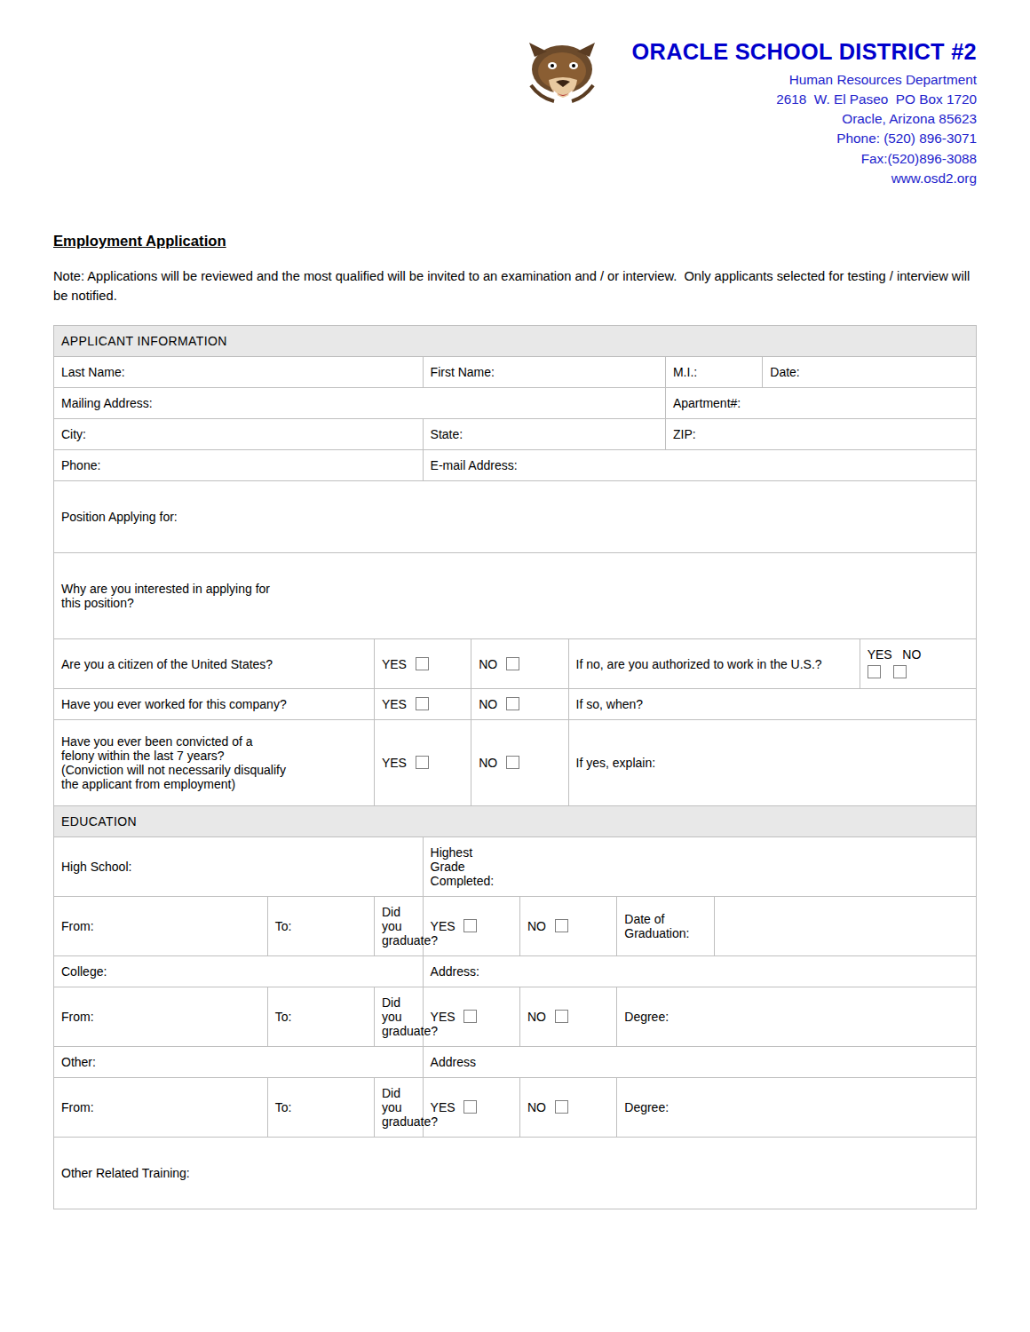ORACLE SCHOOL DISTRICT #2
Human Resources Department
2618 W. El Paseo PO Box 1720
Oracle, Arizona 85623
Phone: (520) 896-3071
Fax:(520)896-3088
www.osd2.org
Employment Application
Note: Applications will be reviewed and the most qualified will be invited to an examination and / or interview. Only applicants selected for testing / interview will be notified.
| APPLICANT INFORMATION |
| Last Name: | First Name: | M.I.: | Date: |
| Mailing Address: | Apartment#: |
| City: | State: | ZIP: |
| Phone: | E-mail Address: |
| Position Applying for: |
| Why are you interested in applying for this position? |
| Are you a citizen of the United States? | YES | NO | If no, are you authorized to work in the U.S.? | YES NO |
| Have you ever worked for this company? | YES | NO | If so, when? |
| Have you ever been convicted of a felony within the last 7 years? (Conviction will not necessarily disqualify the applicant from employment) | YES | NO | If yes, explain: |
| EDUCATION |
| High School: | Highest Grade Completed: |
| From: | To: | Did you graduate? | YES | NO | Date of Graduation: | |
| College: | Address: |
| From: | To: | Did you graduate? | YES | NO | Degree: |
| Other: | Address |
| From: | To: | Did you graduate? | YES | NO | Degree: |
| Other Related Training: |